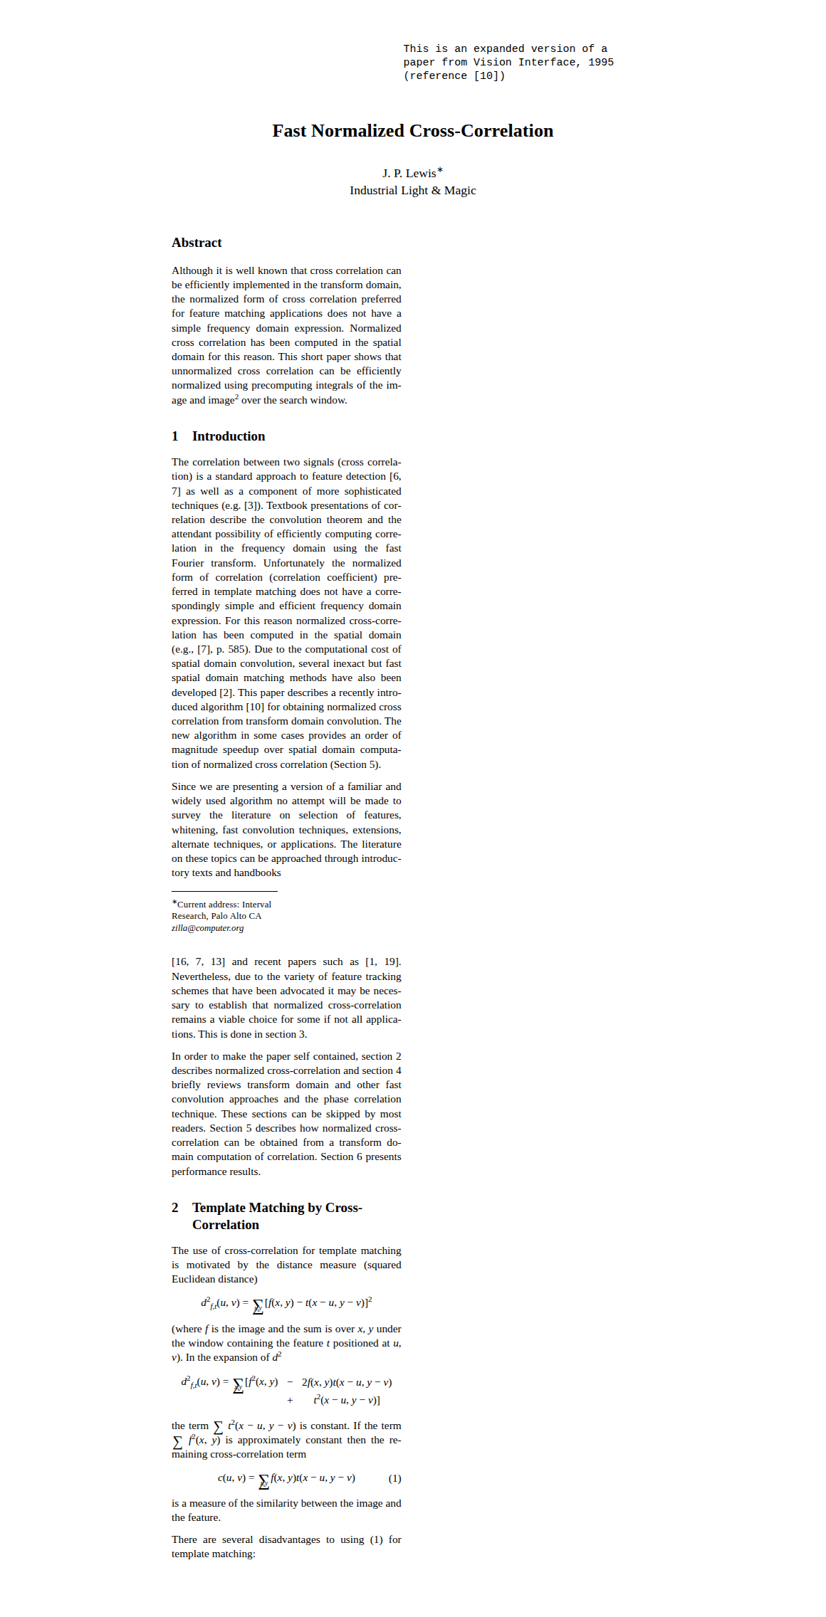This is an expanded version of a paper from Vision Interface, 1995 (reference [10])
Fast Normalized Cross-Correlation
J. P. Lewis∗
Industrial Light & Magic
Abstract
Although it is well known that cross correlation can be efficiently implemented in the transform domain, the normalized form of cross correlation preferred for feature matching applications does not have a simple frequency domain expression. Normalized cross correlation has been computed in the spatial domain for this reason. This short paper shows that unnormalized cross correlation can be efficiently normalized using precomputing integrals of the image and image2 over the search window.
1 Introduction
The correlation between two signals (cross correlation) is a standard approach to feature detection [6, 7] as well as a component of more sophisticated techniques (e.g. [3]). Textbook presentations of correlation describe the convolution theorem and the attendant possibility of efficiently computing correlation in the frequency domain using the fast Fourier transform. Unfortunately the normalized form of correlation (correlation coefficient) preferred in template matching does not have a correspondingly simple and efficient frequency domain expression. For this reason normalized cross-correlation has been computed in the spatial domain (e.g., [7], p. 585). Due to the computational cost of spatial domain convolution, several inexact but fast spatial domain matching methods have also been developed [2]. This paper describes a recently introduced algorithm [10] for obtaining normalized cross correlation from transform domain convolution. The new algorithm in some cases provides an order of magnitude speedup over spatial domain computation of normalized cross correlation (Section 5).
Since we are presenting a version of a familiar and widely used algorithm no attempt will be made to survey the literature on selection of features, whitening, fast convolution techniques, extensions, alternate techniques, or applications. The literature on these topics can be approached through introductory texts and handbooks
∗Current address: Interval Research, Palo Alto CA
zilla@computer.org
[16, 7, 13] and recent papers such as [1, 19]. Nevertheless, due to the variety of feature tracking schemes that have been advocated it may be necessary to establish that normalized cross-correlation remains a viable choice for some if not all applications. This is done in section 3.
In order to make the paper self contained, section 2 describes normalized cross-correlation and section 4 briefly reviews transform domain and other fast convolution approaches and the phase correlation technique. These sections can be skipped by most readers. Section 5 describes how normalized cross-correlation can be obtained from a transform domain computation of correlation. Section 6 presents performance results.
2 Template Matching by Cross-
Correlation
The use of cross-correlation for template matching is motivated by the distance measure (squared Euclidean distance)
d2f,t(u, v) = ∑x,y[f(x, y) − t(x − u, y − v)]2
(where f is the image and the sum is over x, y under the window containing the feature t positioned at u, v). In the expansion of d2
d2f,t(u, v) = ∑x,y[f2(x, y) − 2f(x, y)t(x − u, y − v)
+ t2(x − u, y − v)]
the term ∑ t2(x − u, y − v) is constant. If the term ∑ f2(x, y) is approximately constant then the remaining cross-correlation term
c(u, v) = ∑x,y f(x, y)t(x − u, y − v) (1)
is a measure of the similarity between the image and the feature.
There are several disadvantages to using (1) for template matching: